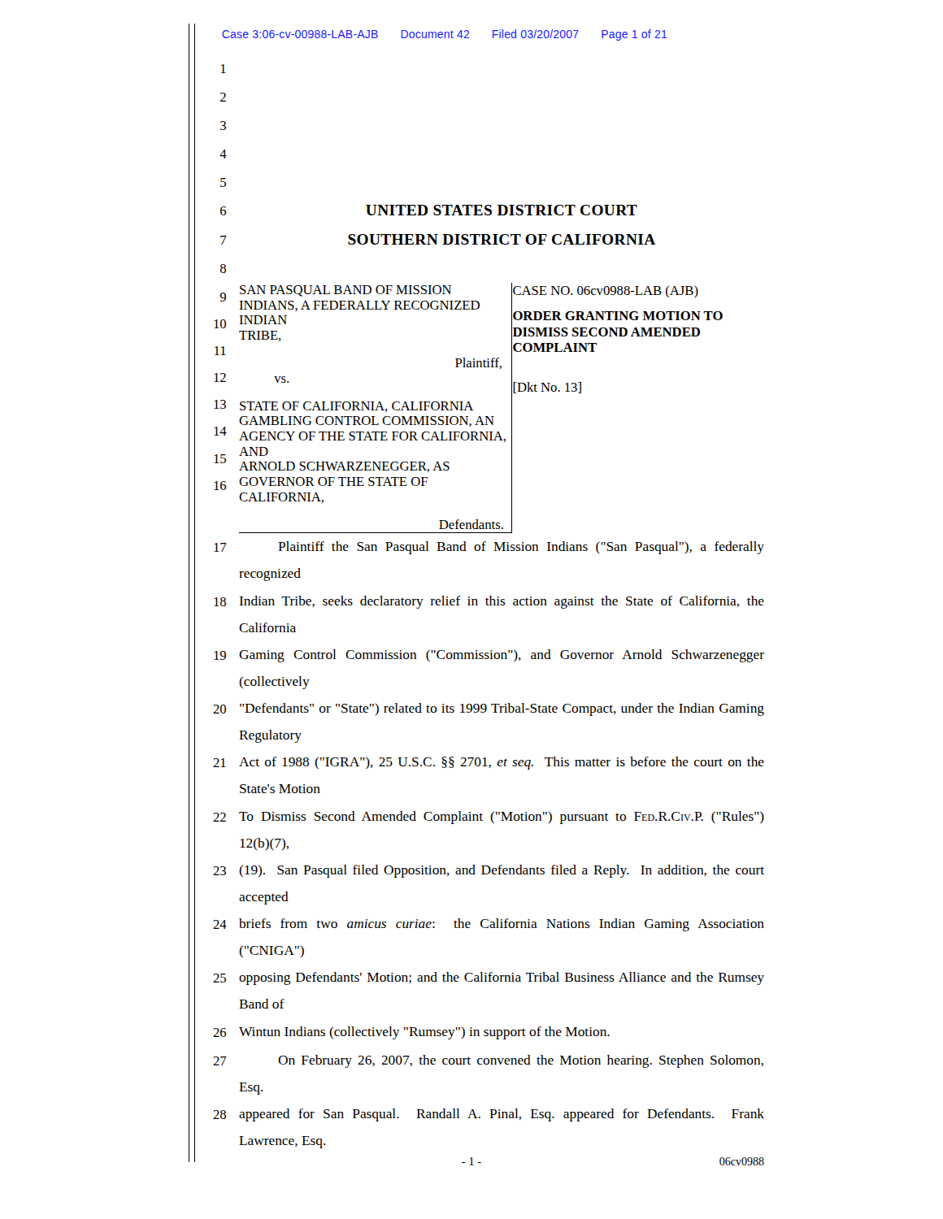Case 3:06-cv-00988-LAB-AJB Document 42 Filed 03/20/2007 Page 1 of 21
| 1 | |
| 2 | |
| 3 | |
| 4 | |
| 5 | |
| 6 | UNITED STATES DISTRICT COURT |
| 7 | SOUTHERN DISTRICT OF CALIFORNIA |
| 8 | |
| 9 10 11 12 13 14 15 16 | / SAN PASQUAL BAND OF MISSION INDIANS, a federally recognized Indian Tribe, Plaintiff, vs. STATE OF CALIFORNIA, CALIFORNIA GAMBLING CONTROL COMMISSION, an Agency of the State for California, and ARNOLD SCHWARZENEGGER, as Governor of the State of California, Defendants. / CASE NO. 06cv0988-LAB (AJB) ORDER GRANTING MOTION TO DISMISS SECOND AMENDED COMPLAINT [Dkt No. 13] / |
| 17 | Plaintiff the San Pasqual Band of Mission Indians ("San Pasqual"), a federally recognized |
| 18 | Indian Tribe, seeks declaratory relief in this action against the State of California, the California |
| 19 | Gaming Control Commission ("Commission"), and Governor Arnold Schwarzenegger (collectively |
| 20 | "Defendants" or "State") related to its 1999 Tribal-State Compact, under the Indian Gaming Regulatory |
| 21 | Act of 1988 ("IGRA"), 25 U.S.C. §§ 2701, et seq. This matter is before the court on the State's Motion |
| 22 | To Dismiss Second Amended Complaint ("Motion") pursuant to Fed.R.Civ.P. ("Rules") 12(b)(7), |
| 23 | (19). San Pasqual filed Opposition, and Defendants filed a Reply. In addition, the court accepted |
| 24 | briefs from two amicus curiae : the California Nations Indian Gaming Association ("CNIGA") |
| 25 | opposing Defendants' Motion; and the California Tribal Business Alliance and the Rumsey Band of |
| 26 | Wintun Indians (collectively "Rumsey") in support of the Motion. |
| 27 | On February 26, 2007, the court convened the Motion hearing. Stephen Solomon, Esq. |
| 28 | appeared for San Pasqual. Randall A. Pinal, Esq. appeared for Defendants. Frank Lawrence, Esq. |
- 1 -
06cv0988